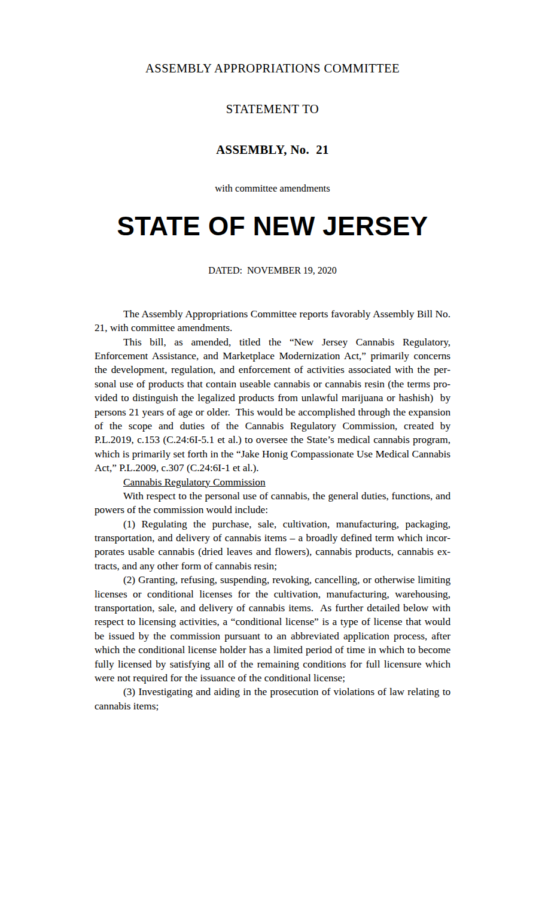ASSEMBLY APPROPRIATIONS COMMITTEE
STATEMENT TO
ASSEMBLY, No. 21
with committee amendments
STATE OF NEW JERSEY
DATED: NOVEMBER 19, 2020
The Assembly Appropriations Committee reports favorably Assembly Bill No. 21, with committee amendments.
This bill, as amended, titled the “New Jersey Cannabis Regulatory, Enforcement Assistance, and Marketplace Modernization Act,” primarily concerns the development, regulation, and enforcement of activities associated with the personal use of products that contain useable cannabis or cannabis resin (the terms provided to distinguish the legalized products from unlawful marijuana or hashish) by persons 21 years of age or older. This would be accomplished through the expansion of the scope and duties of the Cannabis Regulatory Commission, created by P.L.2019, c.153 (C.24:6I-5.1 et al.) to oversee the State’s medical cannabis program, which is primarily set forth in the “Jake Honig Compassionate Use Medical Cannabis Act,” P.L.2009, c.307 (C.24:6I-1 et al.).
Cannabis Regulatory Commission
With respect to the personal use of cannabis, the general duties, functions, and powers of the commission would include:
(1) Regulating the purchase, sale, cultivation, manufacturing, packaging, transportation, and delivery of cannabis items – a broadly defined term which incorporates usable cannabis (dried leaves and flowers), cannabis products, cannabis extracts, and any other form of cannabis resin;
(2) Granting, refusing, suspending, revoking, cancelling, or otherwise limiting licenses or conditional licenses for the cultivation, manufacturing, warehousing, transportation, sale, and delivery of cannabis items. As further detailed below with respect to licensing activities, a “conditional license” is a type of license that would be issued by the commission pursuant to an abbreviated application process, after which the conditional license holder has a limited period of time in which to become fully licensed by satisfying all of the remaining conditions for full licensure which were not required for the issuance of the conditional license;
(3) Investigating and aiding in the prosecution of violations of law relating to cannabis items;